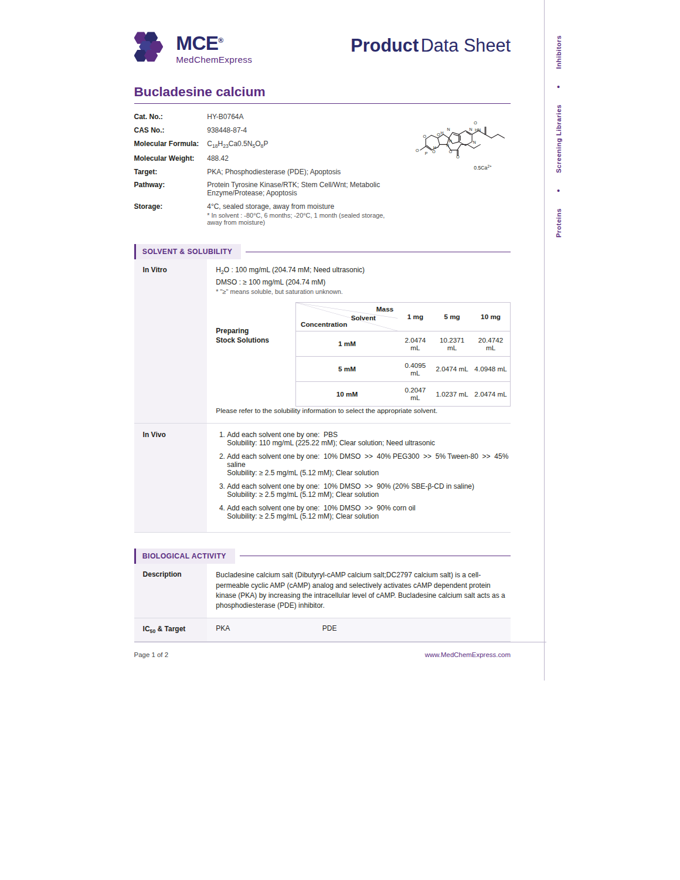Inhibitors • Screening Libraries • Proteins
MCE®
MedChemExpress
Product Data Sheet
Bucladesine calcium
| Cat. No.: | HY-B0764A |
| CAS No.: | 938448-87-4 |
| Molecular Formula: | C 18 H 23 Ca0.5N 5 O 8 P |
| Molecular Weight: | 488.42 |
| Target: | PKA; Phosphodiesterase (PDE); Apoptosis |
| Pathway: | Protein Tyrosine Kinase/RTK; Stem Cell/Wnt; Metabolic Enzyme/Protease; Apoptosis |
| Storage: | 4°C, sealed storage, away from moisture * In solvent : -80°C, 6 months; -20°C, 1 month (sealed storage, away from moisture) |
O HN N N N N O O P O O O O H H H 0.5Ca2+
SOLVENT & SOLUBILITY
In Vitro
H2O : 100 mg/mL (204.74 mM; Need ultrasonic)
DMSO : ≥ 100 mg/mL (204.74 mM)
* "≥" means soluble, but saturation unknown.
Preparing
Stock Solutions
| Mass Solvent Concentration | 1 mg | 5 mg | 10 mg |
| --- | --- | --- | --- |
| 1 mM | 2.0474 mL | 10.2371 mL | 20.4742 mL |
| 5 mM | 0.4095 mL | 2.0474 mL | 4.0948 mL |
| 10 mM | 0.2047 mL | 1.0237 mL | 2.0474 mL |
Please refer to the solubility information to select the appropriate solvent.
In Vivo
Add each solvent one by one: PBS Solubility: 110 mg/mL (225.22 mM); Clear solution; Need ultrasonic
Add each solvent one by one: 10% DMSO >> 40% PEG300 >> 5% Tween-80 >> 45% saline Solubility: ≥ 2.5 mg/mL (5.12 mM); Clear solution
Add each solvent one by one: 10% DMSO >> 90% (20% SBE-β-CD in saline) Solubility: ≥ 2.5 mg/mL (5.12 mM); Clear solution
Add each solvent one by one: 10% DMSO >> 90% corn oil Solubility: ≥ 2.5 mg/mL (5.12 mM); Clear solution
BIOLOGICAL ACTIVITY
Description
Bucladesine calcium salt (Dibutyryl-cAMP calcium salt;DC2797 calcium salt) is a cell-permeable cyclic AMP (cAMP) analog and selectively activates cAMP dependent protein kinase (PKA) by increasing the intracellular level of cAMP. Bucladesine calcium salt acts as a phosphodiesterase (PDE) inhibitor.
IC50 & Target
PKA
PDE
Page 1 of 2
www.MedChemExpress.com